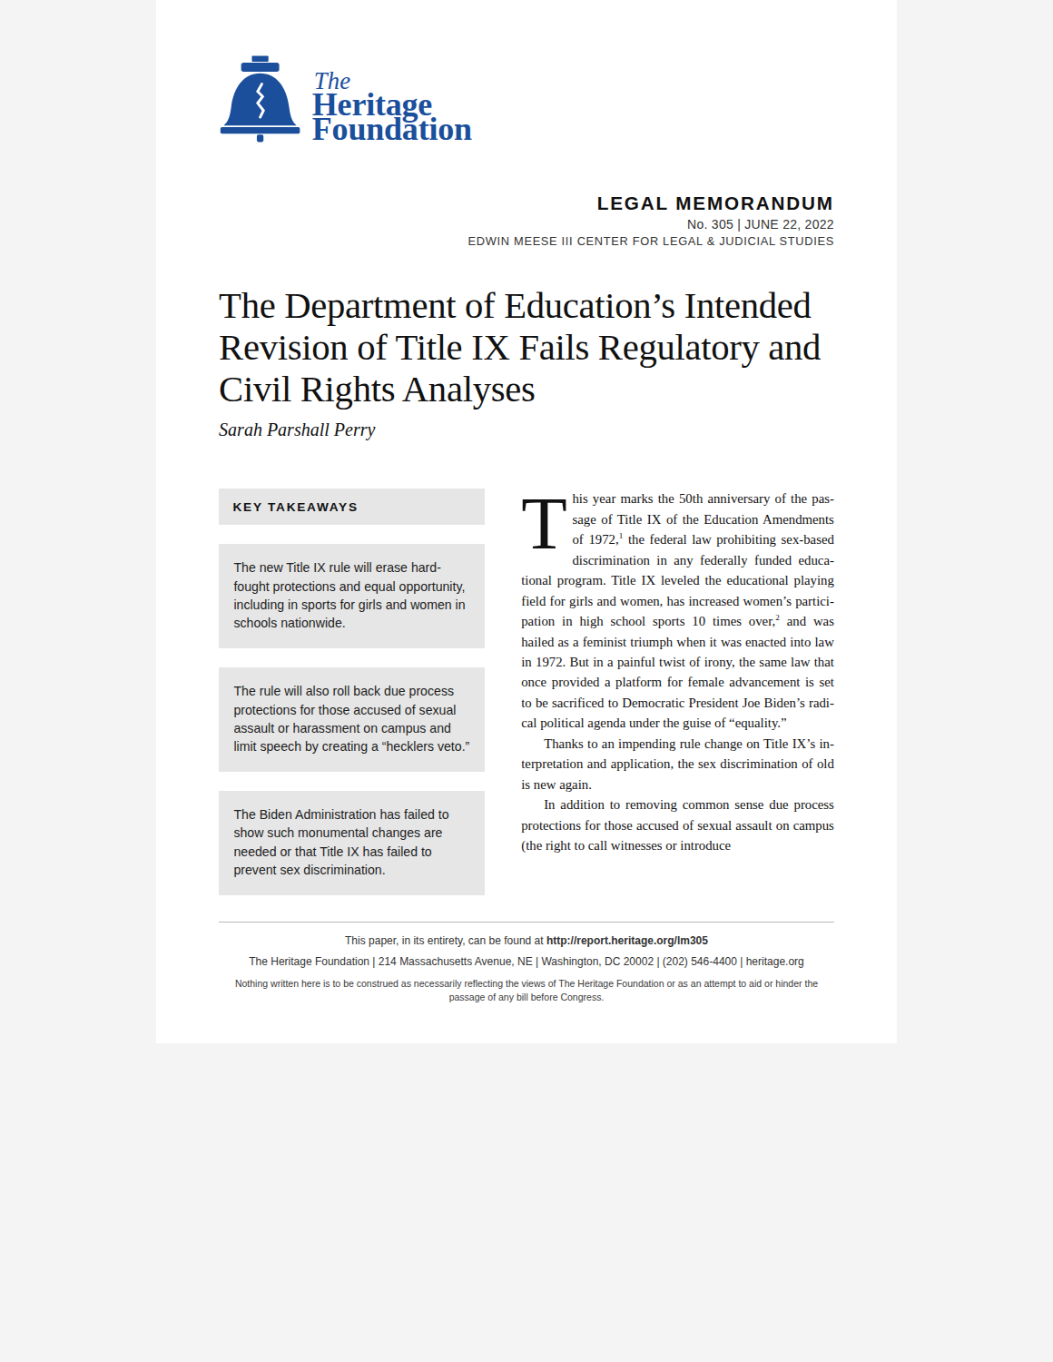The
Heritage
Foundation
LEGAL MEMORANDUM
No. 305 | JUNE 22, 2022
EDWIN MEESE III CENTER FOR LEGAL & JUDICIAL STUDIES
The Department of Education’s Intended Revision of Title IX Fails Regulatory and Civil Rights Analyses
Sarah Parshall Perry
KEY TAKEAWAYS
The new Title IX rule will erase hard-fought protections and equal opportunity, including in sports for girls and women in schools nationwide.
The rule will also roll back due process protections for those accused of sexual assault or harassment on campus and limit speech by creating a “hecklers veto.”
The Biden Administration has failed to show such monumental changes are needed or that Title IX has failed to prevent sex discrimination.
This year marks the 50th anniversary of the passage of Title IX of the Education Amendments of 1972,1 the federal law prohibiting sex-based discrimination in any federally funded educational program. Title IX leveled the educational playing field for girls and women, has increased women’s participation in high school sports 10 times over,2 and was hailed as a feminist triumph when it was enacted into law in 1972. But in a painful twist of irony, the same law that once provided a platform for female advancement is set to be sacrificed to Democratic President Joe Biden’s radical political agenda under the guise of “equality.”
Thanks to an impending rule change on Title IX’s interpretation and application, the sex discrimination of old is new again.
In addition to removing common sense due process protections for those accused of sexual assault on campus (the right to call witnesses or introduce
This paper, in its entirety, can be found at http://report.heritage.org/lm305
The Heritage Foundation | 214 Massachusetts Avenue, NE | Washington, DC 20002 | (202) 546-4400 | heritage.org
Nothing written here is to be construed as necessarily reflecting the views of The Heritage Foundation or as an attempt to aid or hinder the passage of any bill before Congress.